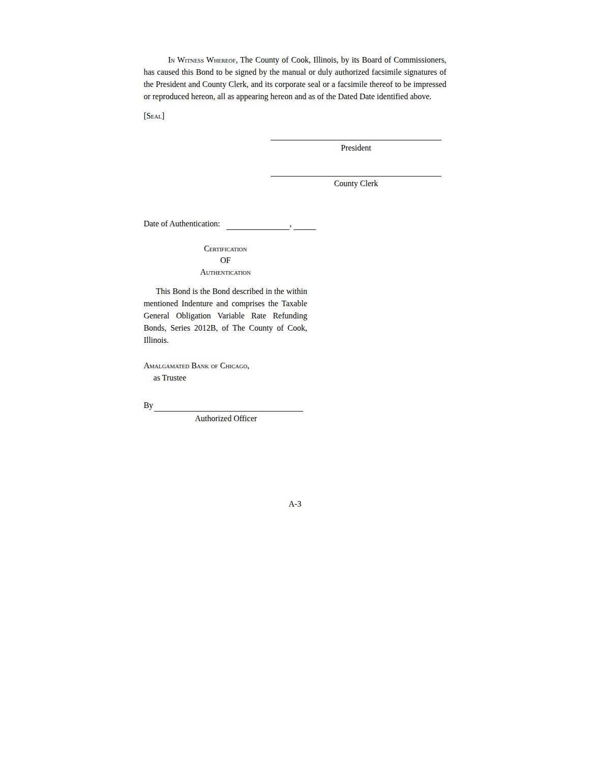In Witness Whereof, The County of Cook, Illinois, by its Board of Commissioners, has caused this Bond to be signed by the manual or duly authorized facsimile signatures of the President and County Clerk, and its corporate seal or a facsimile thereof to be impressed or reproduced hereon, all as appearing hereon and as of the Dated Date identified above.
[Seal]
President
County Clerk
Date of Authentication: ,
Certification OF Authentication
This Bond is the Bond described in the within mentioned Indenture and comprises the Taxable General Obligation Variable Rate Refunding Bonds, Series 2012B, of The County of Cook, Illinois.
Amalgamated Bank of Chicago, as Trustee
By
Authorized Officer
A-3